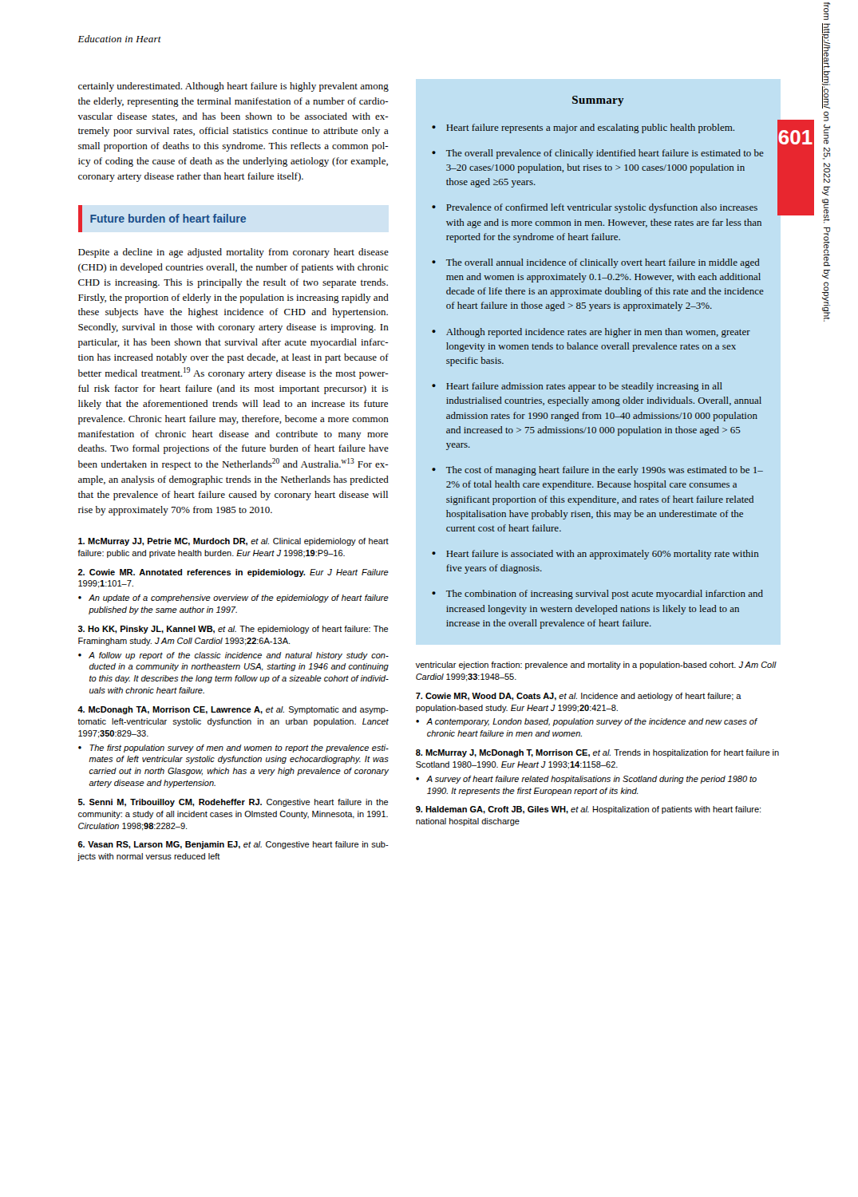Education in Heart
Heart: first published as 10.1136/heart.83.5.596 on 1 May 2000. Downloaded from http://heart.bmj.com/ on June 25, 2022 by guest. Protected by copyright.
601
certainly underestimated. Although heart failure is highly prevalent among the elderly, representing the terminal manifestation of a number of cardiovascular disease states, and has been shown to be associated with extremely poor survival rates, official statistics continue to attribute only a small proportion of deaths to this syndrome. This reflects a common policy of coding the cause of death as the underlying aetiology (for example, coronary artery disease rather than heart failure itself).
Future burden of heart failure
Despite a decline in age adjusted mortality from coronary heart disease (CHD) in developed countries overall, the number of patients with chronic CHD is increasing. This is principally the result of two separate trends. Firstly, the proportion of elderly in the population is increasing rapidly and these subjects have the highest incidence of CHD and hypertension. Secondly, survival in those with coronary artery disease is improving. In particular, it has been shown that survival after acute myocardial infarction has increased notably over the past decade, at least in part because of better medical treatment.19 As coronary artery disease is the most powerful risk factor for heart failure (and its most important precursor) it is likely that the aforementioned trends will lead to an increase its future prevalence. Chronic heart failure may, therefore, become a more common manifestation of chronic heart disease and contribute to many more deaths. Two formal projections of the future burden of heart failure have been undertaken in respect to the Netherlands20 and Australia.w13 For example, an analysis of demographic trends in the Netherlands has predicted that the prevalence of heart failure caused by coronary heart disease will rise by approximately 70% from 1985 to 2010.
1. McMurray JJ, Petrie MC, Murdoch DR, et al. Clinical epidemiology of heart failure: public and private health burden. Eur Heart J 1998;19:P9–16.
2. Cowie MR. Annotated references in epidemiology. Eur J Heart Failure 1999;1:101–7.
An update of a comprehensive overview of the epidemiology of heart failure published by the same author in 1997.
3. Ho KK, Pinsky JL, Kannel WB, et al. The epidemiology of heart failure: The Framingham study. J Am Coll Cardiol 1993;22:6A-13A.
A follow up report of the classic incidence and natural history study conducted in a community in northeastern USA, starting in 1946 and continuing to this day. It describes the long term follow up of a sizeable cohort of individuals with chronic heart failure.
4. McDonagh TA, Morrison CE, Lawrence A, et al. Symptomatic and asymptomatic left-ventricular systolic dysfunction in an urban population. Lancet 1997;350:829–33.
The first population survey of men and women to report the prevalence estimates of left ventricular systolic dysfunction using echocardiography. It was carried out in north Glasgow, which has a very high prevalence of coronary artery disease and hypertension.
5. Senni M, Tribouilloy CM, Rodeheffer RJ. Congestive heart failure in the community: a study of all incident cases in Olmsted County, Minnesota, in 1991. Circulation 1998;98:2282–9.
6. Vasan RS, Larson MG, Benjamin EJ, et al. Congestive heart failure in subjects with normal versus reduced left
Summary
Heart failure represents a major and escalating public health problem.
The overall prevalence of clinically identified heart failure is estimated to be 3–20 cases/1000 population, but rises to > 100 cases/1000 population in those aged ≥65 years.
Prevalence of confirmed left ventricular systolic dysfunction also increases with age and is more common in men. However, these rates are far less than reported for the syndrome of heart failure.
The overall annual incidence of clinically overt heart failure in middle aged men and women is approximately 0.1–0.2%. However, with each additional decade of life there is an approximate doubling of this rate and the incidence of heart failure in those aged > 85 years is approximately 2–3%.
Although reported incidence rates are higher in men than women, greater longevity in women tends to balance overall prevalence rates on a sex specific basis.
Heart failure admission rates appear to be steadily increasing in all industrialised countries, especially among older individuals. Overall, annual admission rates for 1990 ranged from 10–40 admissions/10 000 population and increased to > 75 admissions/10 000 population in those aged > 65 years.
The cost of managing heart failure in the early 1990s was estimated to be 1–2% of total health care expenditure. Because hospital care consumes a significant proportion of this expenditure, and rates of heart failure related hospitalisation have probably risen, this may be an underestimate of the current cost of heart failure.
Heart failure is associated with an approximately 60% mortality rate within five years of diagnosis.
The combination of increasing survival post acute myocardial infarction and increased longevity in western developed nations is likely to lead to an increase in the overall prevalence of heart failure.
ventricular ejection fraction: prevalence and mortality in a population-based cohort. J Am Coll Cardiol 1999;33:1948–55.
7. Cowie MR, Wood DA, Coats AJ, et al. Incidence and aetiology of heart failure; a population-based study. Eur Heart J 1999;20:421–8.
A contemporary, London based, population survey of the incidence and new cases of chronic heart failure in men and women.
8. McMurray J, McDonagh T, Morrison CE, et al. Trends in hospitalization for heart failure in Scotland 1980–1990. Eur Heart J 1993;14:1158–62.
A survey of heart failure related hospitalisations in Scotland during the period 1980 to 1990. It represents the first European report of its kind.
9. Haldeman GA, Croft JB, Giles WH, et al. Hospitalization of patients with heart failure: national hospital discharge